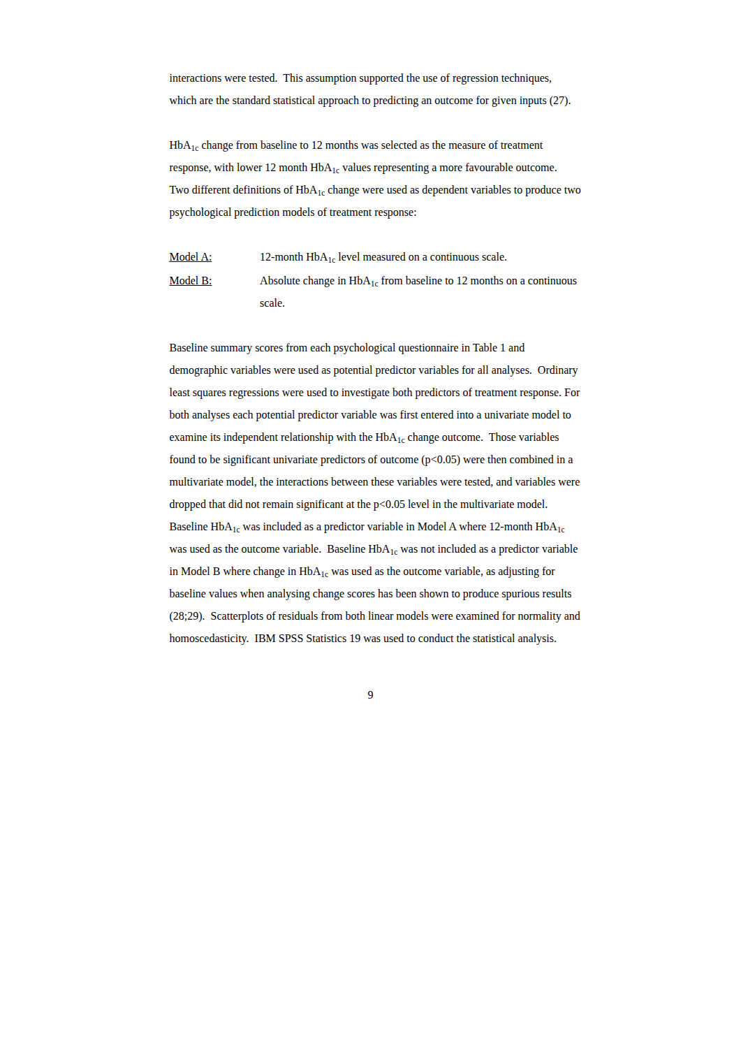interactions were tested. This assumption supported the use of regression techniques, which are the standard statistical approach to predicting an outcome for given inputs (27).
HbA1c change from baseline to 12 months was selected as the measure of treatment response, with lower 12 month HbA1c values representing a more favourable outcome. Two different definitions of HbA1c change were used as dependent variables to produce two psychological prediction models of treatment response:
Model A: 12-month HbA1c level measured on a continuous scale.
Model B: Absolute change in HbA1c from baseline to 12 months on a continuous scale.
Baseline summary scores from each psychological questionnaire in Table 1 and demographic variables were used as potential predictor variables for all analyses. Ordinary least squares regressions were used to investigate both predictors of treatment response. For both analyses each potential predictor variable was first entered into a univariate model to examine its independent relationship with the HbA1c change outcome. Those variables found to be significant univariate predictors of outcome (p<0.05) were then combined in a multivariate model, the interactions between these variables were tested, and variables were dropped that did not remain significant at the p<0.05 level in the multivariate model. Baseline HbA1c was included as a predictor variable in Model A where 12-month HbA1c was used as the outcome variable. Baseline HbA1c was not included as a predictor variable in Model B where change in HbA1c was used as the outcome variable, as adjusting for baseline values when analysing change scores has been shown to produce spurious results (28;29). Scatterplots of residuals from both linear models were examined for normality and homoscedasticity. IBM SPSS Statistics 19 was used to conduct the statistical analysis.
9